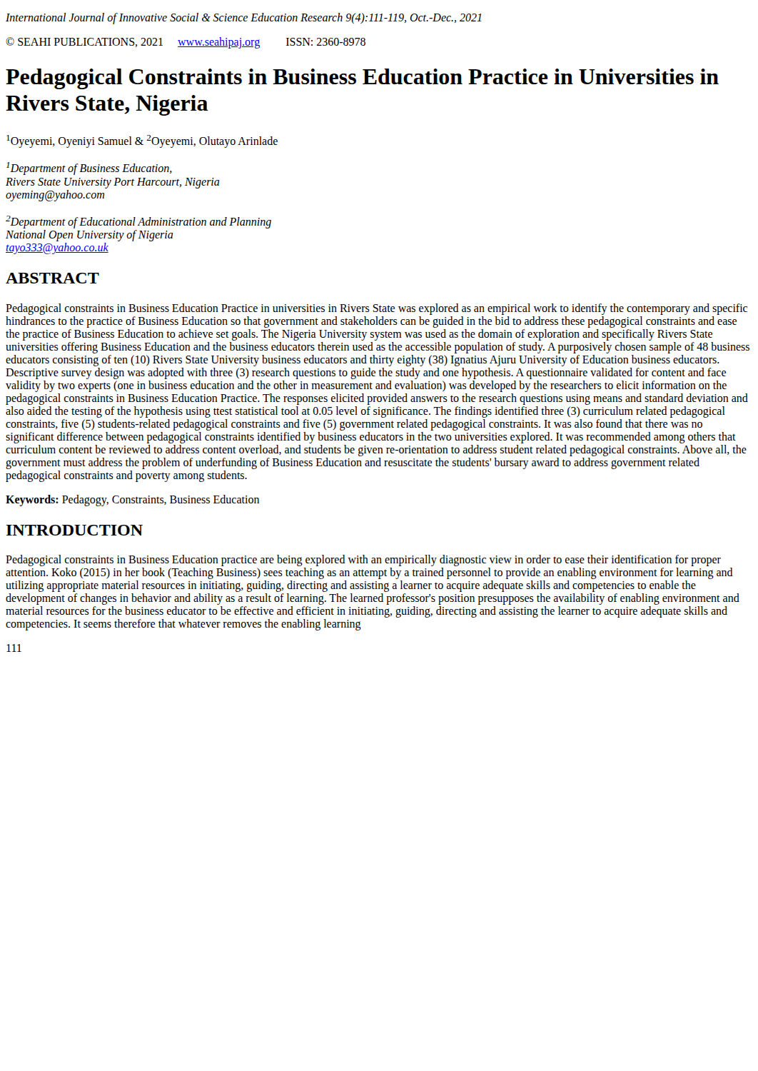International Journal of Innovative Social & Science Education Research 9(4):111-119, Oct.-Dec., 2021
© SEAHI PUBLICATIONS, 2021 www.seahipaj.org ISSN: 2360-8978
Pedagogical Constraints in Business Education Practice in Universities in Rivers State, Nigeria
1Oyeyemi, Oyeniyi Samuel & 2Oyeyemi, Olutayo Arinlade
1Department of Business Education,
Rivers State University Port Harcourt, Nigeria
oyeming@yahoo.com
2Department of Educational Administration and Planning
National Open University of Nigeria
tayo333@yahoo.co.uk
ABSTRACT
Pedagogical constraints in Business Education Practice in universities in Rivers State was explored as an empirical work to identify the contemporary and specific hindrances to the practice of Business Education so that government and stakeholders can be guided in the bid to address these pedagogical constraints and ease the practice of Business Education to achieve set goals. The Nigeria University system was used as the domain of exploration and specifically Rivers State universities offering Business Education and the business educators therein used as the accessible population of study. A purposively chosen sample of 48 business educators consisting of ten (10) Rivers State University business educators and thirty eighty (38) Ignatius Ajuru University of Education business educators. Descriptive survey design was adopted with three (3) research questions to guide the study and one hypothesis. A questionnaire validated for content and face validity by two experts (one in business education and the other in measurement and evaluation) was developed by the researchers to elicit information on the pedagogical constraints in Business Education Practice. The responses elicited provided answers to the research questions using means and standard deviation and also aided the testing of the hypothesis using ttest statistical tool at 0.05 level of significance. The findings identified three (3) curriculum related pedagogical constraints, five (5) students-related pedagogical constraints and five (5) government related pedagogical constraints. It was also found that there was no significant difference between pedagogical constraints identified by business educators in the two universities explored. It was recommended among others that curriculum content be reviewed to address content overload, and students be given re-orientation to address student related pedagogical constraints. Above all, the government must address the problem of underfunding of Business Education and resuscitate the students' bursary award to address government related pedagogical constraints and poverty among students.
Keywords: Pedagogy, Constraints, Business Education
INTRODUCTION
Pedagogical constraints in Business Education practice are being explored with an empirically diagnostic view in order to ease their identification for proper attention. Koko (2015) in her book (Teaching Business) sees teaching as an attempt by a trained personnel to provide an enabling environment for learning and utilizing appropriate material resources in initiating, guiding, directing and assisting a learner to acquire adequate skills and competencies to enable the development of changes in behavior and ability as a result of learning. The learned professor's position presupposes the availability of enabling environment and material resources for the business educator to be effective and efficient in initiating, guiding, directing and assisting the learner to acquire adequate skills and competencies. It seems therefore that whatever removes the enabling learning
111